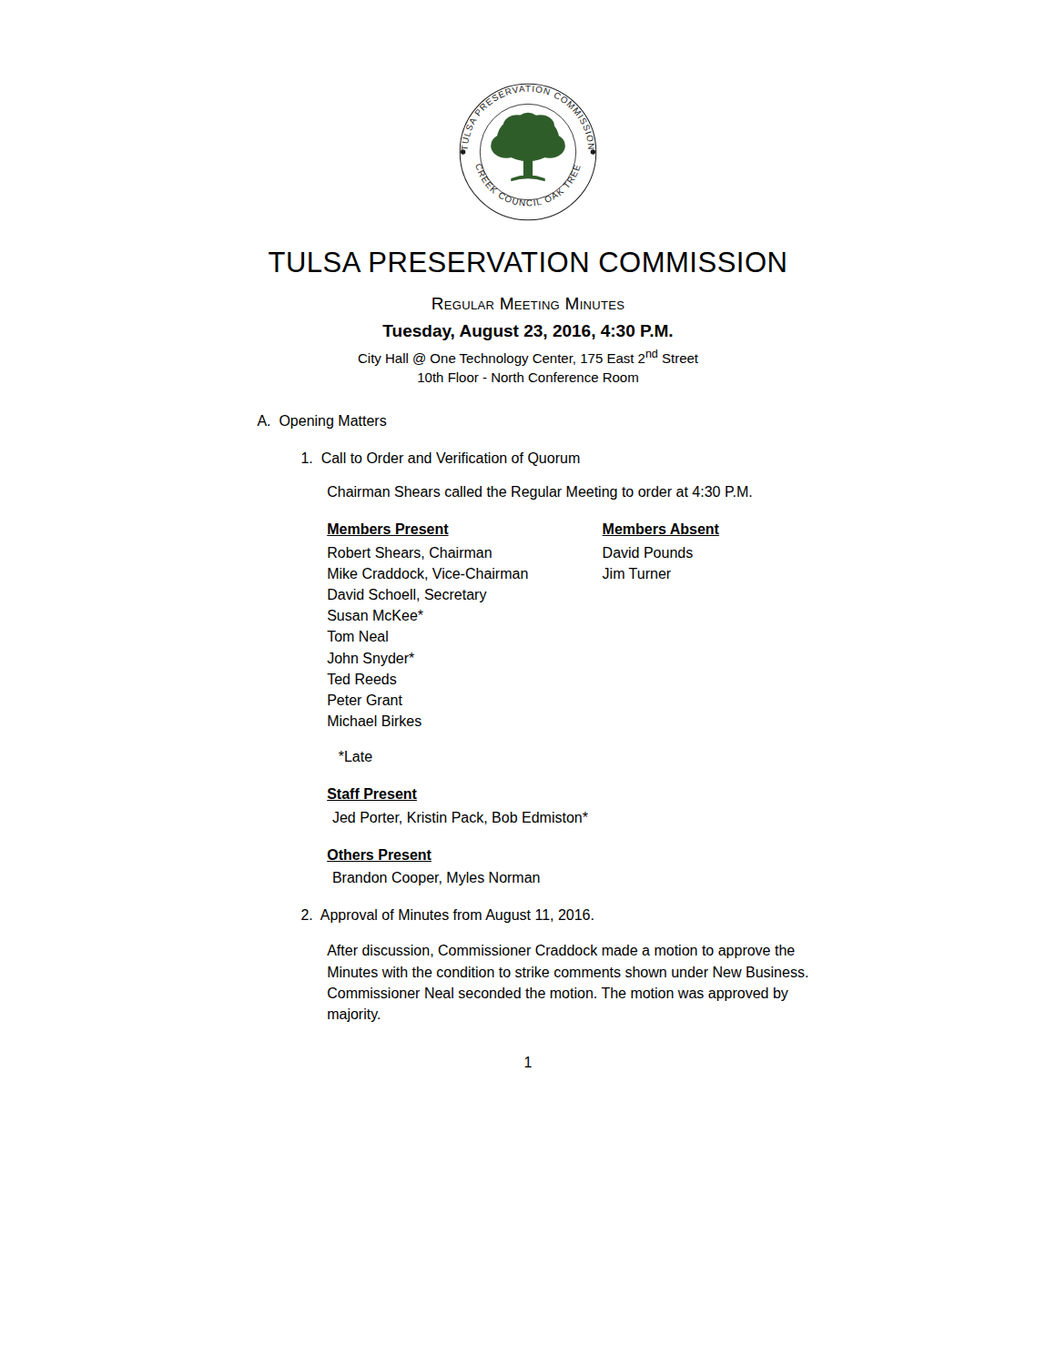TULSA PRESERVATION COMMISSION CREEK COUNCIL OAK TREE
TULSA PRESERVATION COMMISSION
Regular Meeting Minutes
Tuesday, August 23, 2016, 4:30 P.M.
City Hall @ One Technology Center, 175 East 2nd Street
10th Floor - North Conference Room
A. Opening Matters
1. Call to Order and Verification of Quorum
Chairman Shears called the Regular Meeting to order at 4:30 P.M.
Members Present
Robert Shears, Chairman
Mike Craddock, Vice-Chairman
David Schoell, Secretary
Susan McKee*
Tom Neal
John Snyder*
Ted Reeds
Peter Grant
Michael Birkes
Members Absent
David Pounds
Jim Turner
*Late
Staff Present
Jed Porter, Kristin Pack, Bob Edmiston*
Others Present
Brandon Cooper, Myles Norman
2. Approval of Minutes from August 11, 2016.
After discussion, Commissioner Craddock made a motion to approve the Minutes with the condition to strike comments shown under New Business. Commissioner Neal seconded the motion. The motion was approved by majority.
1